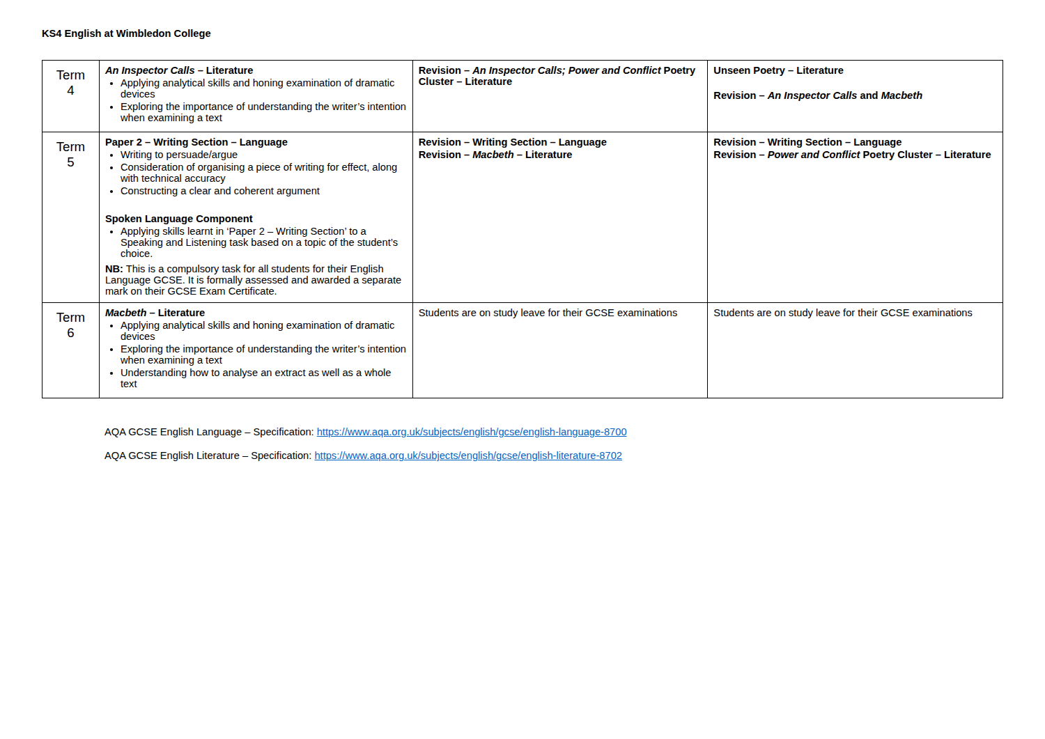KS4 English at Wimbledon College
| Term 4 | An Inspector Calls – Literature Applying analytical skills and honing examination of dramatic devices Exploring the importance of understanding the writer’s intention when examining a text | Revision – An Inspector Calls; Power and Conflict Poetry Cluster – Literature | Unseen Poetry – Literature Revision – An Inspector Calls and Macbeth |
| Term 5 | Paper 2 – Writing Section – Language Writing to persuade/argue Consideration of organising a piece of writing for effect, along with technical accuracy Constructing a clear and coherent argument Spoken Language Component Applying skills learnt in ‘Paper 2 – Writing Section’ to a Speaking and Listening task based on a topic of the student’s choice. NB: This is a compulsory task for all students for their English Language GCSE. It is formally assessed and awarded a separate mark on their GCSE Exam Certificate. | Revision – Writing Section – Language Revision – Macbeth – Literature | Revision – Writing Section – Language Revision – Power and Conflict Poetry Cluster – Literature |
| Term 6 | Macbeth – Literature Applying analytical skills and honing examination of dramatic devices Exploring the importance of understanding the writer’s intention when examining a text Understanding how to analyse an extract as well as a whole text | Students are on study leave for their GCSE examinations | Students are on study leave for their GCSE examinations |
AQA GCSE English Language – Specification: https://www.aqa.org.uk/subjects/english/gcse/english-language-8700
AQA GCSE English Literature – Specification: https://www.aqa.org.uk/subjects/english/gcse/english-literature-8702